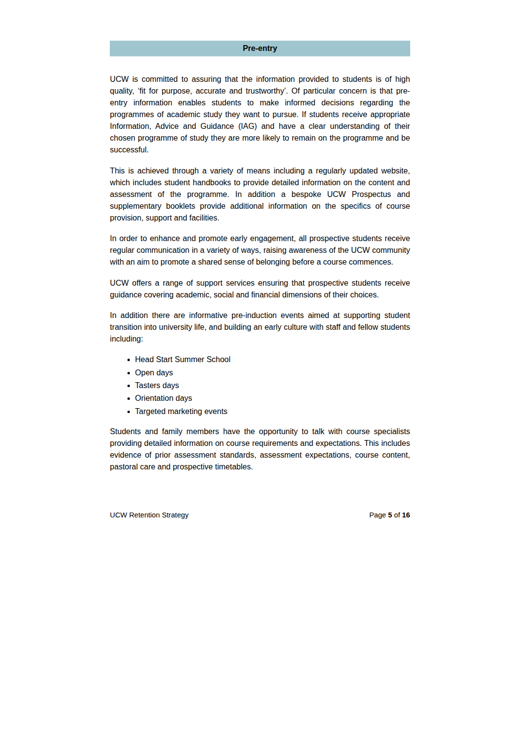Pre-entry
UCW is committed to assuring that the information provided to students is of high quality, ‘fit for purpose, accurate and trustworthy’. Of particular concern is that pre-entry information enables students to make informed decisions regarding the programmes of academic study they want to pursue. If students receive appropriate Information, Advice and Guidance (IAG) and have a clear understanding of their chosen programme of study they are more likely to remain on the programme and be successful.
This is achieved through a variety of means including a regularly updated website, which includes student handbooks to provide detailed information on the content and assessment of the programme. In addition a bespoke UCW Prospectus and supplementary booklets provide additional information on the specifics of course provision, support and facilities.
In order to enhance and promote early engagement, all prospective students receive regular communication in a variety of ways, raising awareness of the UCW community with an aim to promote a shared sense of belonging before a course commences.
UCW offers a range of support services ensuring that prospective students receive guidance covering academic, social and financial dimensions of their choices.
In addition there are informative pre-induction events aimed at supporting student transition into university life, and building an early culture with staff and fellow students including:
Head Start Summer School
Open days
Tasters days
Orientation days
Targeted marketing events
Students and family members have the opportunity to talk with course specialists providing detailed information on course requirements and expectations. This includes evidence of prior assessment standards, assessment expectations, course content, pastoral care and prospective timetables.
UCW Retention Strategy
Page 5 of 16